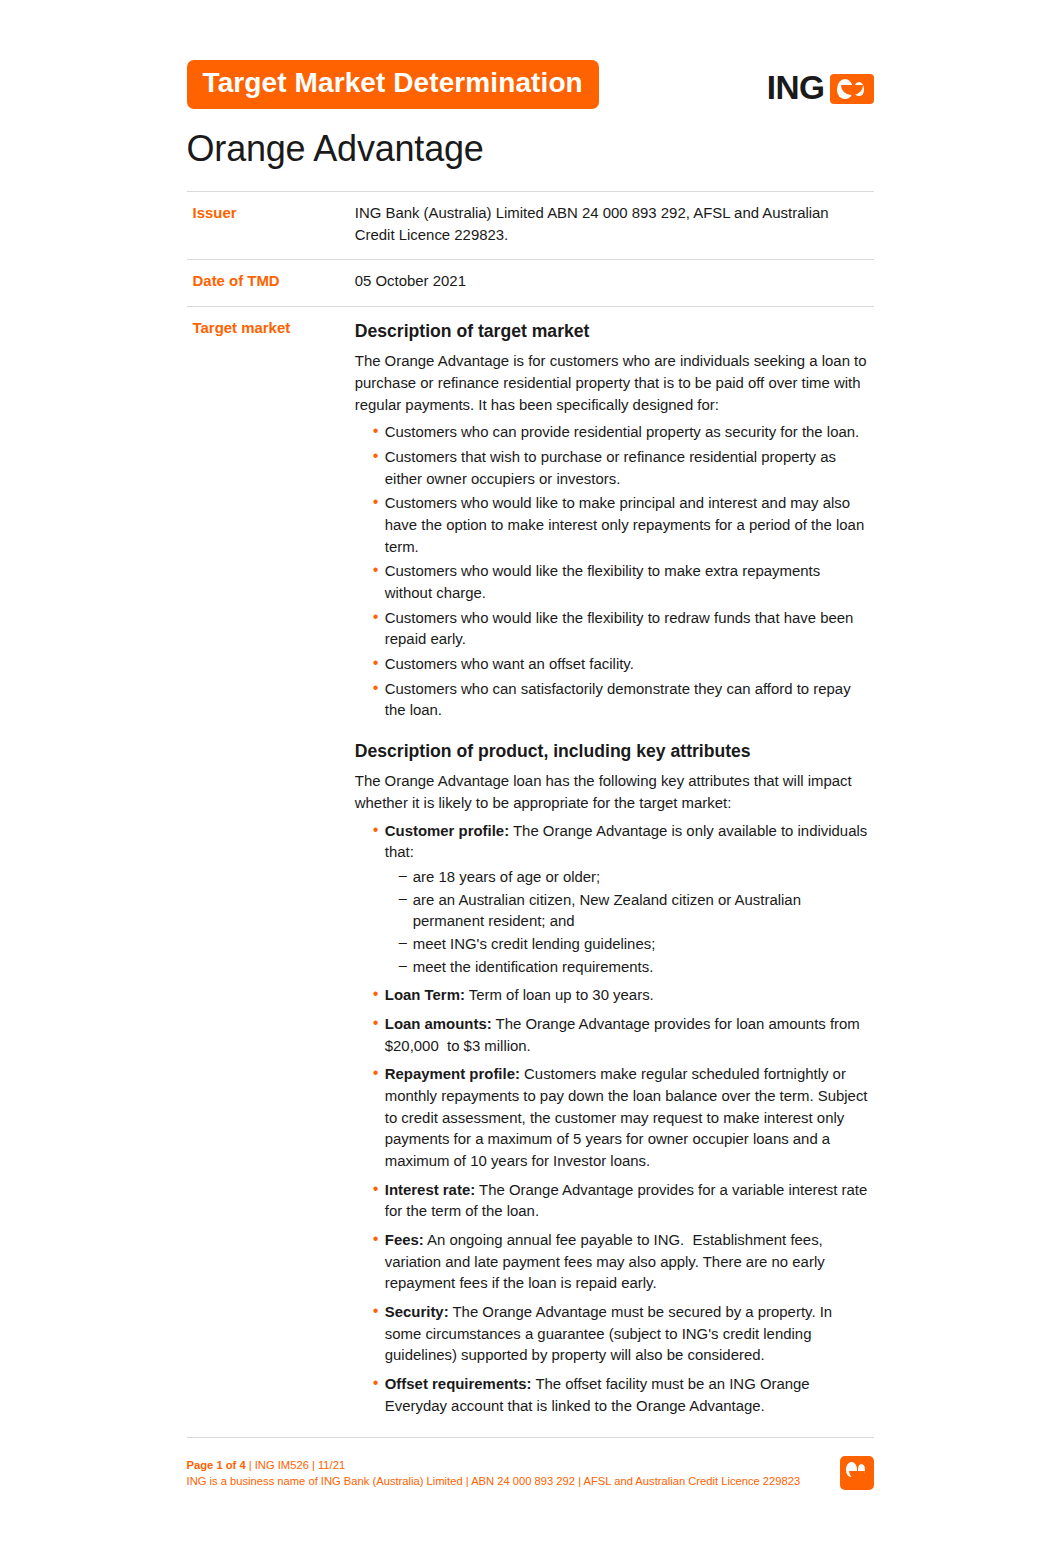Target Market Determination
ING
Orange Advantage
| Issuer | ING Bank (Australia) Limited ABN 24 000 893 292, AFSL and Australian Credit Licence 229823. |
| Date of TMD | 05 October 2021 |
| Target market | Description of target market The Orange Advantage is for customers who are individuals seeking a loan to purchase or refinance residential property that is to be paid off over time with regular payments. It has been specifically designed for: Customers who can provide residential property as security for the loan. Customers that wish to purchase or refinance residential property as either owner occupiers or investors. Customers who would like to make principal and interest and may also have the option to make interest only repayments for a period of the loan term. Customers who would like the flexibility to make extra repayments without charge. Customers who would like the flexibility to redraw funds that have been repaid early. Customers who want an offset facility. Customers who can satisfactorily demonstrate they can afford to repay the loan. Description of product, including key attributes The Orange Advantage loan has the following key attributes that will impact whether it is likely to be appropriate for the target market: Customer profile: The Orange Advantage is only available to individuals that: are 18 years of age or older; are an Australian citizen, New Zealand citizen or Australian permanent resident; and meet ING's credit lending guidelines; meet the identification requirements. Loan Term: Term of loan up to 30 years. Loan amounts: The Orange Advantage provides for loan amounts from $20,000 to $3 million. Repayment profile: Customers make regular scheduled fortnightly or monthly repayments to pay down the loan balance over the term. Subject to credit assessment, the customer may request to make interest only payments for a maximum of 5 years for owner occupier loans and a maximum of 10 years for Investor loans. Interest rate: The Orange Advantage provides for a variable interest rate for the term of the loan. Fees: An ongoing annual fee payable to ING. Establishment fees, variation and late payment fees may also apply. There are no early repayment fees if the loan is repaid early. Security: The Orange Advantage must be secured by a property. In some circumstances a guarantee (subject to ING's credit lending guidelines) supported by property will also be considered. Offset requirements: The offset facility must be an ING Orange Everyday account that is linked to the Orange Advantage. |
Page 1 of 4 | ING IM526 | 11/21
ING is a business name of ING Bank (Australia) Limited | ABN 24 000 893 292 | AFSL and Australian Credit Licence 229823